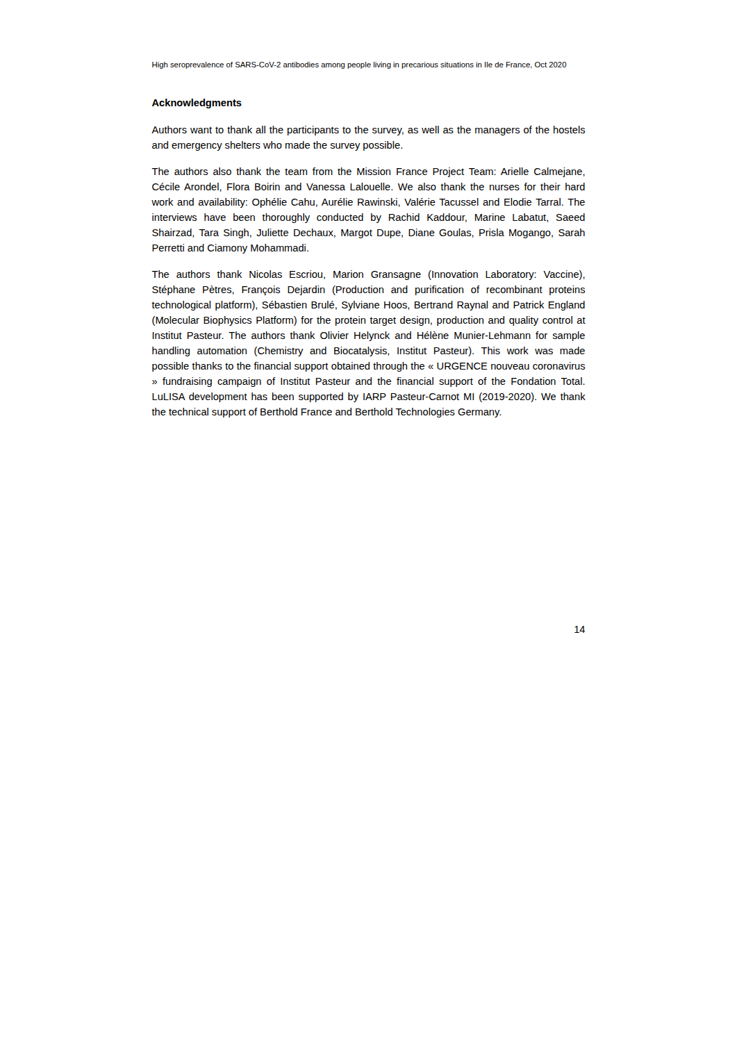High seroprevalence of SARS-CoV-2 antibodies among people living in precarious situations in Ile de France, Oct 2020
Acknowledgments
Authors want to thank all the participants to the survey, as well as the managers of the hostels and emergency shelters who made the survey possible.
The authors also thank the team from the Mission France Project Team: Arielle Calmejane, Cécile Arondel, Flora Boirin and Vanessa Lalouelle. We also thank the nurses for their hard work and availability: Ophélie Cahu, Aurélie Rawinski, Valérie Tacussel and Elodie Tarral. The interviews have been thoroughly conducted by Rachid Kaddour, Marine Labatut, Saeed Shairzad, Tara Singh, Juliette Dechaux, Margot Dupe, Diane Goulas, Prisla Mogango, Sarah Perretti and Ciamony Mohammadi.
The authors thank Nicolas Escriou, Marion Gransagne (Innovation Laboratory: Vaccine), Stéphane Pètres, François Dejardin (Production and purification of recombinant proteins technological platform), Sébastien Brulé, Sylviane Hoos, Bertrand Raynal and Patrick England (Molecular Biophysics Platform) for the protein target design, production and quality control at Institut Pasteur. The authors thank Olivier Helynck and Hélène Munier-Lehmann for sample handling automation (Chemistry and Biocatalysis, Institut Pasteur). This work was made possible thanks to the financial support obtained through the « URGENCE nouveau coronavirus » fundraising campaign of Institut Pasteur and the financial support of the Fondation Total. LuLISA development has been supported by IARP Pasteur-Carnot MI (2019-2020). We thank the technical support of Berthold France and Berthold Technologies Germany.
14